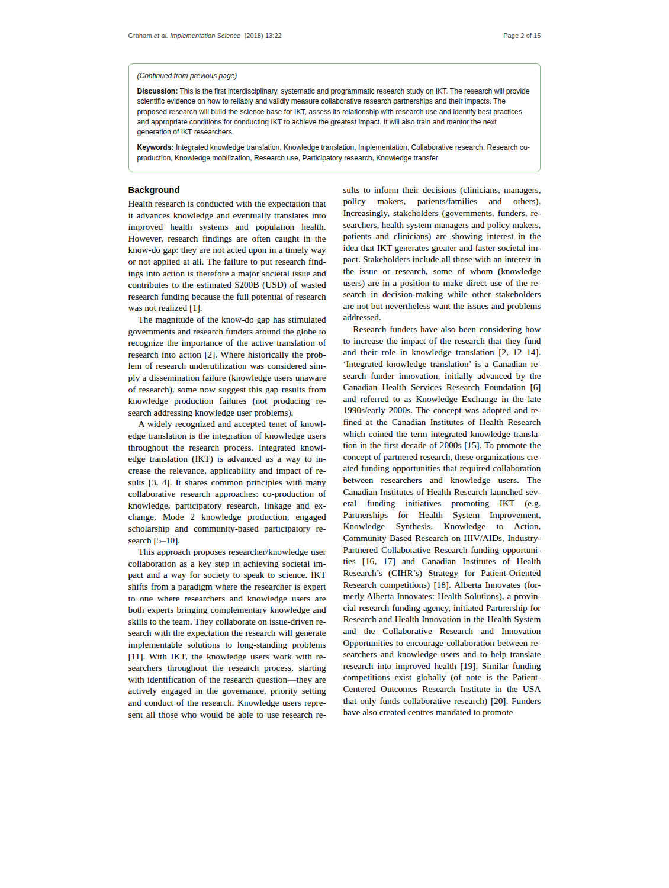Graham et al. Implementation Science (2018) 13:22
Page 2 of 15
(Continued from previous page)
Discussion: This is the first interdisciplinary, systematic and programmatic research study on IKT. The research will provide scientific evidence on how to reliably and validly measure collaborative research partnerships and their impacts. The proposed research will build the science base for IKT, assess its relationship with research use and identify best practices and appropriate conditions for conducting IKT to achieve the greatest impact. It will also train and mentor the next generation of IKT researchers.
Keywords: Integrated knowledge translation, Knowledge translation, Implementation, Collaborative research, Research co-production, Knowledge mobilization, Research use, Participatory research, Knowledge transfer
Background
Health research is conducted with the expectation that it advances knowledge and eventually translates into improved health systems and population health. However, research findings are often caught in the know-do gap: they are not acted upon in a timely way or not applied at all. The failure to put research findings into action is therefore a major societal issue and contributes to the estimated $200B (USD) of wasted research funding because the full potential of research was not realized [1].
The magnitude of the know-do gap has stimulated governments and research funders around the globe to recognize the importance of the active translation of research into action [2]. Where historically the problem of research underutilization was considered simply a dissemination failure (knowledge users unaware of research), some now suggest this gap results from knowledge production failures (not producing research addressing knowledge user problems).
A widely recognized and accepted tenet of knowledge translation is the integration of knowledge users throughout the research process. Integrated knowledge translation (IKT) is advanced as a way to increase the relevance, applicability and impact of results [3, 4]. It shares common principles with many collaborative research approaches: co-production of knowledge, participatory research, linkage and exchange, Mode 2 knowledge production, engaged scholarship and community-based participatory research [5–10].
This approach proposes researcher/knowledge user collaboration as a key step in achieving societal impact and a way for society to speak to science. IKT shifts from a paradigm where the researcher is expert to one where researchers and knowledge users are both experts bringing complementary knowledge and skills to the team. They collaborate on issue-driven research with the expectation the research will generate implementable solutions to long-standing problems [11]. With IKT, the knowledge users work with researchers throughout the research process, starting with identification of the research question—they are actively engaged in the governance, priority setting and conduct of the research. Knowledge users represent all those who would be able to use research results to inform their decisions (clinicians, managers, policy makers, patients/families and others). Increasingly, stakeholders (governments, funders, researchers, health system managers and policy makers, patients and clinicians) are showing interest in the idea that IKT generates greater and faster societal impact. Stakeholders include all those with an interest in the issue or research, some of whom (knowledge users) are in a position to make direct use of the research in decision-making while other stakeholders are not but nevertheless want the issues and problems addressed.
Research funders have also been considering how to increase the impact of the research that they fund and their role in knowledge translation [2, 12–14]. ‘Integrated knowledge translation’ is a Canadian research funder innovation, initially advanced by the Canadian Health Services Research Foundation [6] and referred to as Knowledge Exchange in the late 1990s/early 2000s. The concept was adopted and refined at the Canadian Institutes of Health Research which coined the term integrated knowledge translation in the first decade of 2000s [15]. To promote the concept of partnered research, these organizations created funding opportunities that required collaboration between researchers and knowledge users. The Canadian Institutes of Health Research launched several funding initiatives promoting IKT (e.g. Partnerships for Health System Improvement, Knowledge Synthesis, Knowledge to Action, Community Based Research on HIV/AIDs, Industry-Partnered Collaborative Research funding opportunities [16, 17] and Canadian Institutes of Health Research’s (CIHR’s) Strategy for Patient-Oriented Research competitions) [18]. Alberta Innovates (formerly Alberta Innovates: Health Solutions), a provincial research funding agency, initiated Partnership for Research and Health Innovation in the Health System and the Collaborative Research and Innovation Opportunities to encourage collaboration between researchers and knowledge users and to help translate research into improved health [19]. Similar funding competitions exist globally (of note is the Patient-Centered Outcomes Research Institute in the USA that only funds collaborative research) [20]. Funders have also created centres mandated to promote